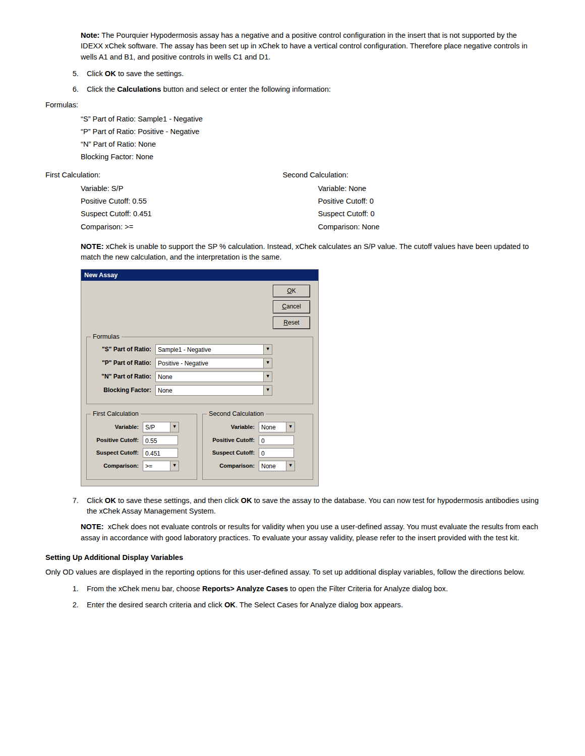Note: The Pourquier Hypodermosis assay has a negative and a positive control configuration in the insert that is not supported by the IDEXX xChek software. The assay has been set up in xChek to have a vertical control configuration. Therefore place negative controls in wells A1 and B1, and positive controls in wells C1 and D1.
Click OK to save the settings.
Click the Calculations button and select or enter the following information:
Formulas:
“S” Part of Ratio: Sample1 - Negative
“P” Part of Ratio: Positive - Negative
“N” Part of Ratio: None
Blocking Factor: None
| First Calculation: Variable: S/P Positive Cutoff: 0.55 Suspect Cutoff: 0.451 Comparison: >= | Second Calculation: Variable: None Positive Cutoff: 0 Suspect Cutoff: 0 Comparison: None |
NOTE: xChek is unable to support the SP % calculation. Instead, xChek calculates an S/P value. The cutoff values have been updated to match the new calculation, and the interpretation is the same.
New Assay
OK
Cancel
Reset
Formulas
"S" Part of Ratio:
Sample1 - Negative
▼
"P" Part of Ratio:
Positive - Negative
▼
"N" Part of Ratio:
None
▼
Blocking Factor:
None
▼
First Calculation
Variable:
S/P
▼
Positive Cutoff:
0.55
Suspect Cutoff:
0.451
Comparison:
>=
▼
Second Calculation
Variable:
None
▼
Positive Cutoff:
0
Suspect Cutoff:
0
Comparison:
None
▼
Click OK to save these settings, and then click OK to save the assay to the database. You can now test for hypodermosis antibodies using the xChek Assay Management System.
NOTE: xChek does not evaluate controls or results for validity when you use a user-defined assay. You must evaluate the results from each assay in accordance with good laboratory practices. To evaluate your assay validity, please refer to the insert provided with the test kit.
Setting Up Additional Display Variables
Only OD values are displayed in the reporting options for this user-defined assay. To set up additional display variables, follow the directions below.
From the xChek menu bar, choose Reports> Analyze Cases to open the Filter Criteria for Analyze dialog box.
Enter the desired search criteria and click OK. The Select Cases for Analyze dialog box appears.